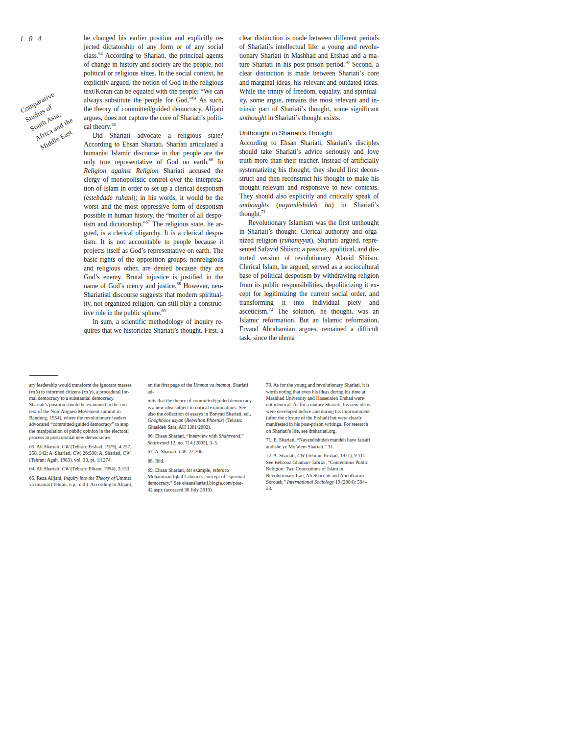1 0 4
Comparative Studies of South Asia, Africa and the Middle East
he changed his earlier position and explicitly rejected dictatorship of any form or of any social class.63 According to Shariati, the principal agents of change in history and society are the people, not political or religious elites. In the social context, he explicitly argued, the notion of God in the religious text/Koran can be equated with the people: “We can always substitute the people for God.”64 As such, the theory of committed/guided democracy, Alijani argues, does not capture the core of Shariati’s political theory.65
Did Shariati advocate a religious state? According to Ehsan Shariati, Shariati articulated a humanist Islamic discourse in that people are the only true representative of God on earth.66 In Religion against Religion Shariati accused the clergy of monopolistic control over the interpretation of Islam in order to set up a clerical despotism (estebdade ruhani); in his words, it would be the worst and the most oppressive form of despotism possible in human history, the “mother of all despotism and dictatorship.”67 The religious state, he argued, is a clerical oligarchy. It is a clerical despotism. It is not accountable to people because it projects itself as God’s representative on earth. The basic rights of the opposition groups, nonreligious and religious other, are denied because they are God’s enemy. Brutal injustice is justified in the name of God’s mercy and justice.68 However, neo-Shariatisti discourse suggests that modern spirituality, not organized religion, can still play a constructive role in the public sphere.69
In sum, a scientific methodology of inquiry requires that we historicize Shariati’s thought. First, a clear distinction is made between different periods of Shariati’s intellectual life: a young and revolutionary Shariati in Mashhad and Ershad and a mature Shariati in his post-prison period.70 Second, a clear distinction is made between Shariati’s core and marginal ideas, his relevant and outdated ideas. While the trinity of freedom, equality, and spirituality, some argue, remains the most relevant and intrinsic part of Shariati’s thought, some significant unthought in Shariati’s thought exists.
Unthought in Shariati’s Thought
According to Ehsan Shariati, Shariati’s disciples should take Shariati’s advice seriously and love truth more than their teacher. Instead of artificially systematizing his thought, they should first deconstruct and then reconstruct his thought to make his thought relevant and responsive to new contexts. They should also explicitly and critically speak of unthoughts (nayandishideh ha) in Shariati’s thought.71
Revolutionary Islamism was the first unthought in Shariati’s thought. Clerical authority and organized religion (ruhaniyyat), Shariati argued, represented Safavid Shiism: a passive, apolitical, and distorted version of revolutionary Alavid Shiism. Clerical Islam, he argued, served as a sociocultural base of political despotism by withdrawing religion from its public responsibilities, depoliticizing it except for legitimizing the current social order, and transforming it into individual piety and asceticism.72 The solution, he thought, was an Islamic reformation. But an Islamic reformation, Ervand Abrahamian argues, remained a difficult task, since the ulema
ary leadership would transform the ignorant masses (ra’s) to informed citizens (ra’y), a procedural formal democracy to a substantial democracy. Shariati’s position should be examined in the context of the Non-Aligned Movement summit in Bandung, 1954), where the revolutionary leaders advocated “committed/guided democracy” to stop the manipulation of public opinion in the electoral process in postcolonial new democracies.
63. Ali Shariati, CW (Tehran: Ershad, 1979), 4:257, 258, 342; A. Shariati, CW, 26:500; A. Shariati, CW (Tehran: Agah, 1983), vol. 33, pt. 1:1274.
64. Ali Shariati, CW (Tehran: Elham, 1994), 3:153.
65. Reza Alijani, Inquiry into the Theory of Ummat va imamat (Tehran, n.p., n.d.). According to Alijani, on the first page of the Ummat va imamat, Shariati ad-
mits that the theory of committed/guided democracy is a new idea subject to critical examinations. See also the collection of essays in Bonyad Shariati, ed., Ghoghnoos usyan (Rebellion Phoenix) (Tehran: Ghasideh Sara, AH 1381/2002).
66. Ehsan Shariati, “Interview with Shahrvand,” Sharhvand 12, no. 714 (2002), 3–5.
67. A. Shariati, CW, 22:206.
68. Ibid.
69. Ehsan Shariati, for example, refers to Mohammad Iqbal Lahouri’s concept of “spiritual democracy.” See ehsanshariati.blogfa.com/post-42.aspx (accessed 30 July 2010).
70. As for the young and revolutionary Shariati, it is worth noting that even his ideas during his time at Mashhad University and Hosseinieh Ershad were not identical. As for a mature Shariati, his new ideas were developed before and during his imprisonment (after the closure of the Ershad) but were clearly manifested in his post-prison writings. For research on Shariati’s life, see drshariati.org.
71. E. Shariati, “Nayandishideh mandeh haye falsafi andishe ye Mo’alem Shariati,” 31.
72. A. Shariati, CW (Tehran: Ershad, 1971), 9:111. See Behrooz Ghamari-Tabrizi, “Contentious Public Religion: Two Conceptions of Islam in Revolutionary Iran, Ali Shari’ati and Abdolkarim Soroush,” International Sociology 19 (2004): 504–23.